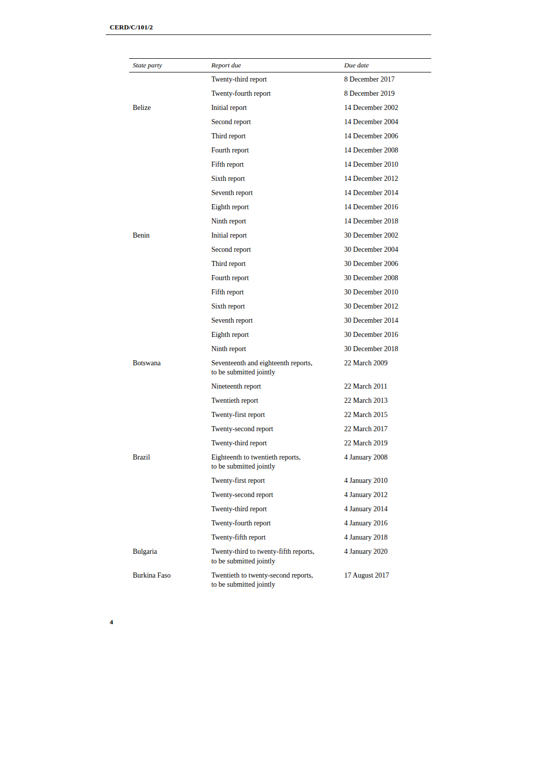CERD/C/101/2
| State party | Report due | Due date |
| --- | --- | --- |
| | Twenty-third report | 8 December 2017 |
| | Twenty-fourth report | 8 December 2019 |
| Belize | Initial report | 14 December 2002 |
| | Second report | 14 December 2004 |
| | Third report | 14 December 2006 |
| | Fourth report | 14 December 2008 |
| | Fifth report | 14 December 2010 |
| | Sixth report | 14 December 2012 |
| | Seventh report | 14 December 2014 |
| | Eighth report | 14 December 2016 |
| | Ninth report | 14 December 2018 |
| Benin | Initial report | 30 December 2002 |
| | Second report | 30 December 2004 |
| | Third report | 30 December 2006 |
| | Fourth report | 30 December 2008 |
| | Fifth report | 30 December 2010 |
| | Sixth report | 30 December 2012 |
| | Seventh report | 30 December 2014 |
| | Eighth report | 30 December 2016 |
| | Ninth report | 30 December 2018 |
| Botswana | Seventeenth and eighteenth reports, to be submitted jointly | 22 March 2009 |
| | Nineteenth report | 22 March 2011 |
| | Twentieth report | 22 March 2013 |
| | Twenty-first report | 22 March 2015 |
| | Twenty-second report | 22 March 2017 |
| | Twenty-third report | 22 March 2019 |
| Brazil | Eighteenth to twentieth reports, to be submitted jointly | 4 January 2008 |
| | Twenty-first report | 4 January 2010 |
| | Twenty-second report | 4 January 2012 |
| | Twenty-third report | 4 January 2014 |
| | Twenty-fourth report | 4 January 2016 |
| | Twenty-fifth report | 4 January 2018 |
| Bulgaria | Twenty-third to twenty-fifth reports, to be submitted jointly | 4 January 2020 |
| Burkina Faso | Twentieth to twenty-second reports, to be submitted jointly | 17 August 2017 |
4